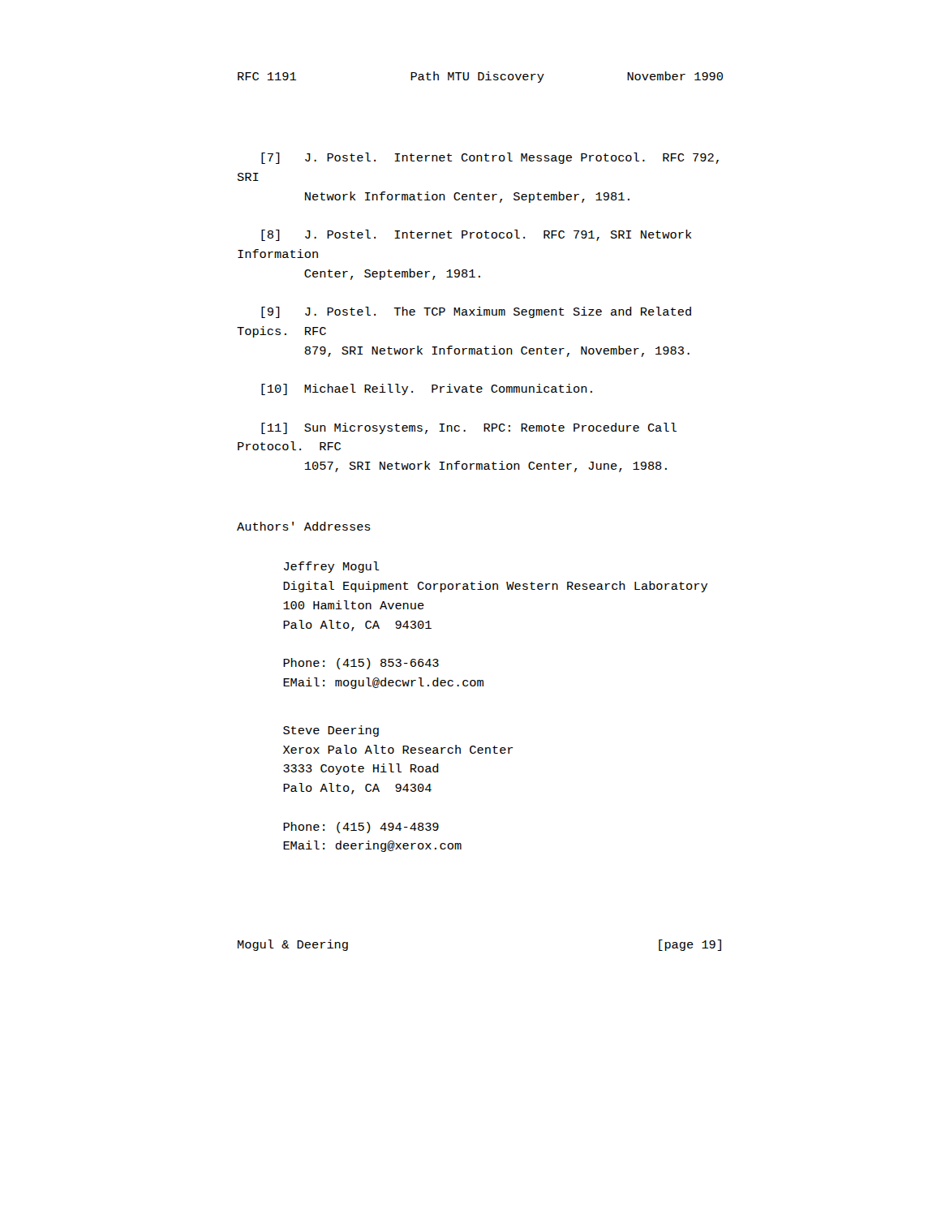RFC 1191 Path MTU Discovery November 1990
   [7]   J. Postel.  Internet Control Message Protocol.  RFC 792, SRI
         Network Information Center, September, 1981.

   [8]   J. Postel.  Internet Protocol.  RFC 791, SRI Network Information
         Center, September, 1981.

   [9]   J. Postel.  The TCP Maximum Segment Size and Related Topics.  RFC
         879, SRI Network Information Center, November, 1983.

   [10]  Michael Reilly.  Private Communication.

   [11]  Sun Microsystems, Inc.  RPC: Remote Procedure Call Protocol.  RFC
         1057, SRI Network Information Center, June, 1988.
Authors' Addresses
   Jeffrey Mogul
   Digital Equipment Corporation Western Research Laboratory
   100 Hamilton Avenue
   Palo Alto, CA  94301

   Phone: (415) 853-6643
   EMail: mogul@decwrl.dec.com
   Steve Deering
   Xerox Palo Alto Research Center
   3333 Coyote Hill Road
   Palo Alto, CA  94304

   Phone: (415) 494-4839
   EMail: deering@xerox.com
Mogul & Deering [page 19]